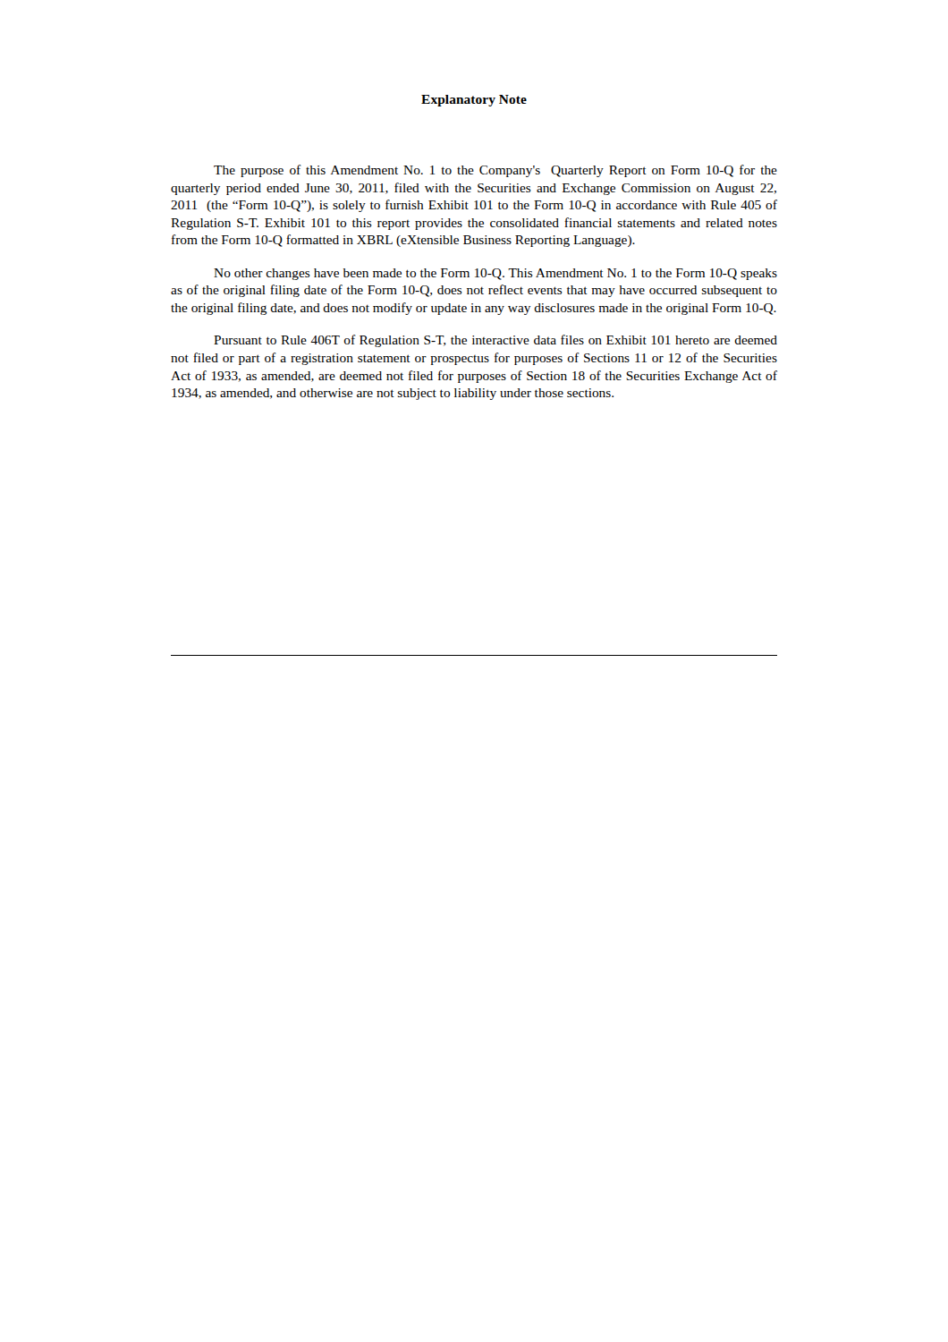Explanatory Note
The purpose of this Amendment No. 1 to the Company's Quarterly Report on Form 10-Q for the quarterly period ended June 30, 2011, filed with the Securities and Exchange Commission on August 22, 2011 (the “Form 10-Q”), is solely to furnish Exhibit 101 to the Form 10-Q in accordance with Rule 405 of Regulation S-T. Exhibit 101 to this report provides the consolidated financial statements and related notes from the Form 10-Q formatted in XBRL (eXtensible Business Reporting Language).
No other changes have been made to the Form 10-Q. This Amendment No. 1 to the Form 10-Q speaks as of the original filing date of the Form 10-Q, does not reflect events that may have occurred subsequent to the original filing date, and does not modify or update in any way disclosures made in the original Form 10-Q.
Pursuant to Rule 406T of Regulation S-T, the interactive data files on Exhibit 101 hereto are deemed not filed or part of a registration statement or prospectus for purposes of Sections 11 or 12 of the Securities Act of 1933, as amended, are deemed not filed for purposes of Section 18 of the Securities Exchange Act of 1934, as amended, and otherwise are not subject to liability under those sections.